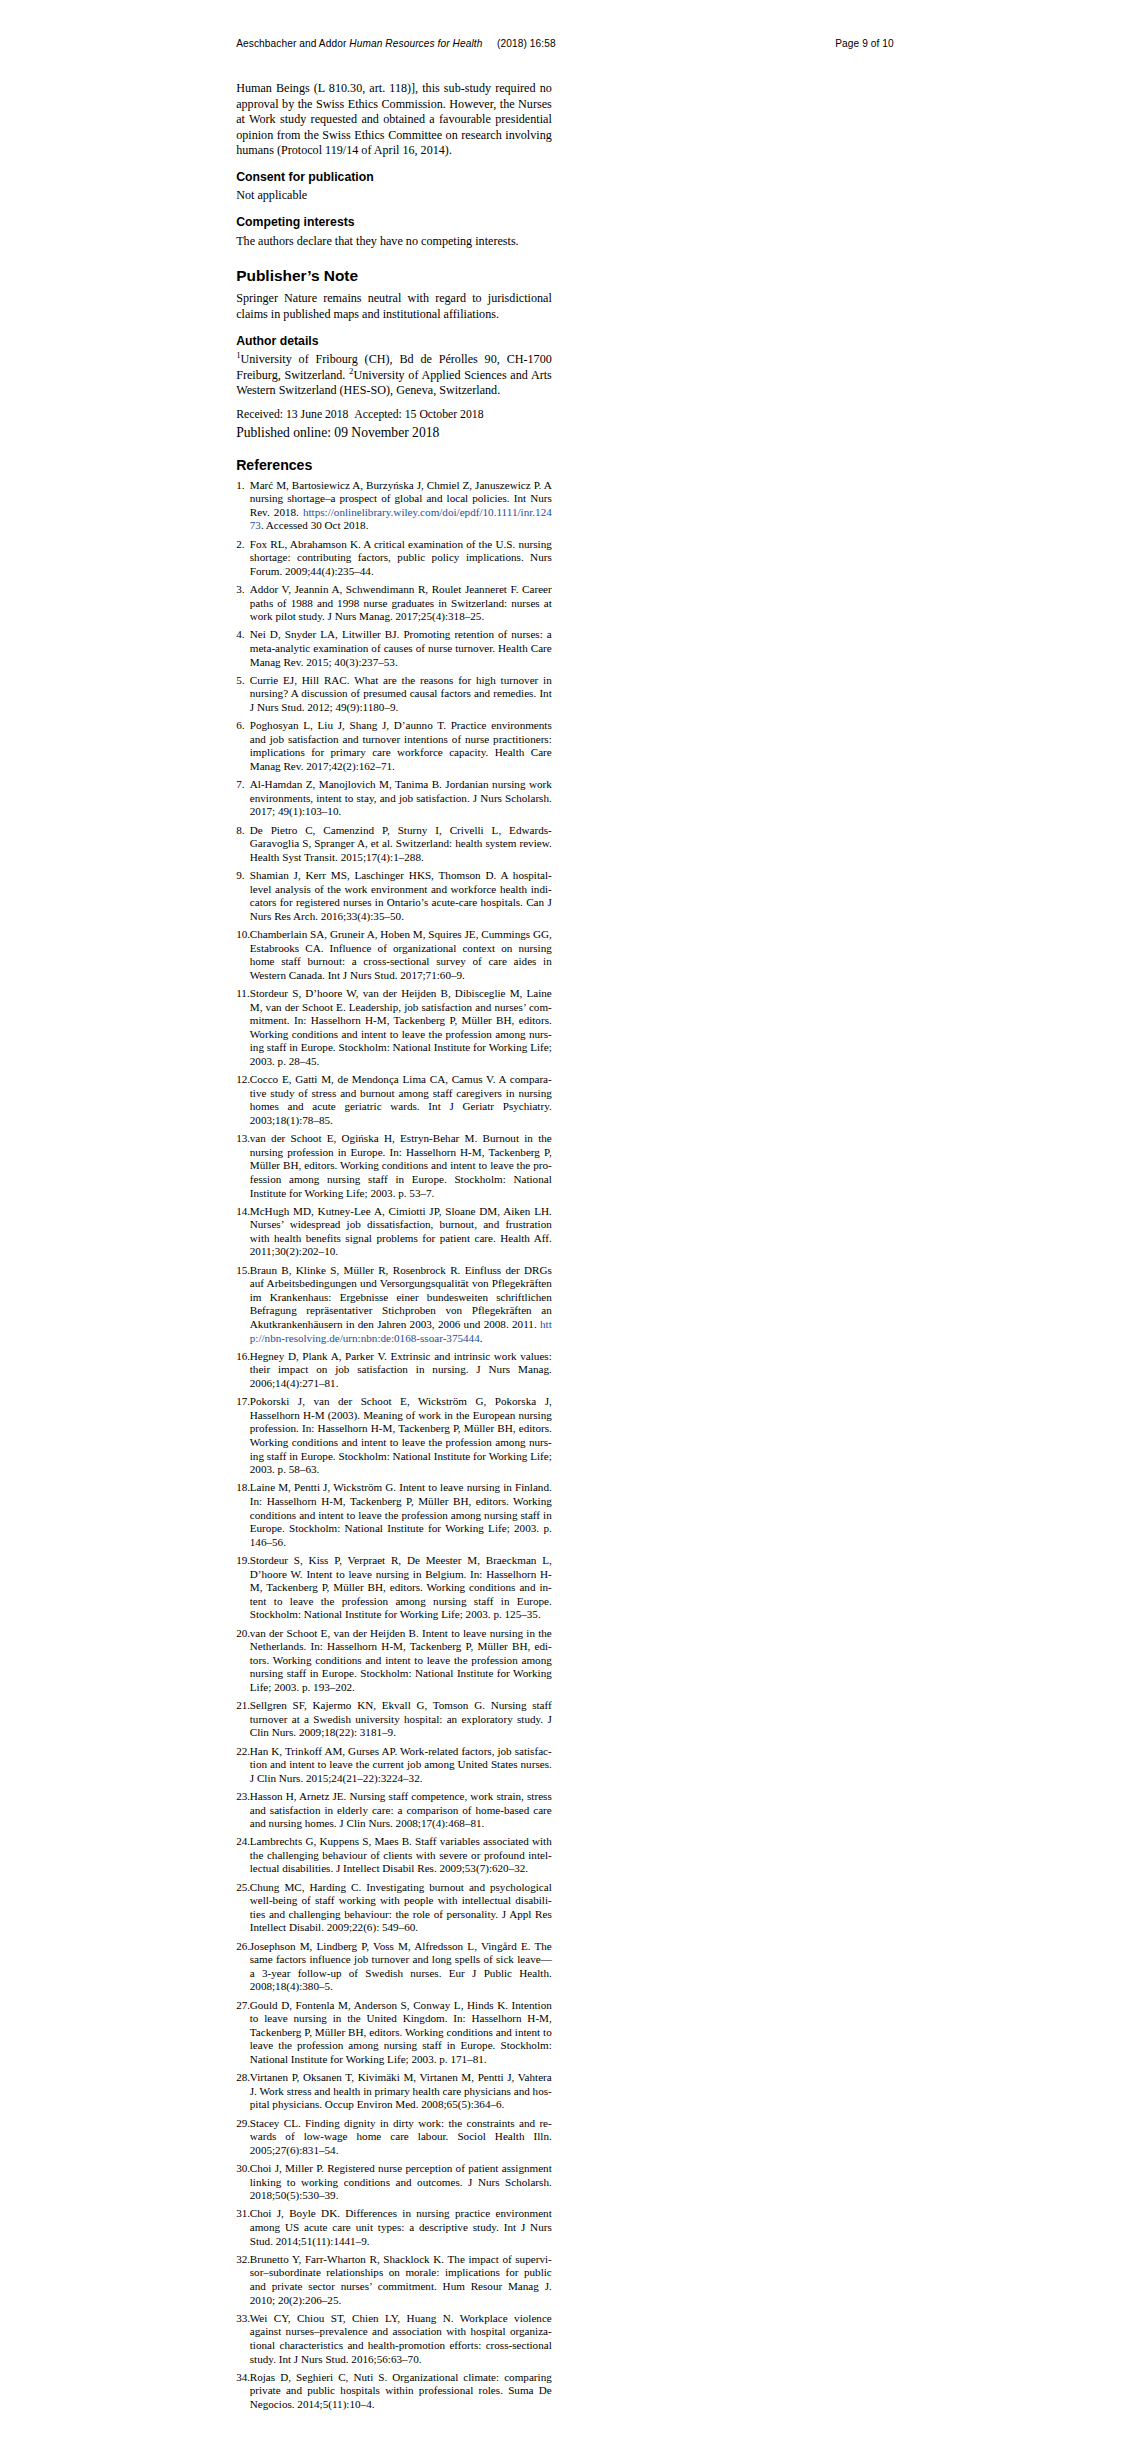Aeschbacher and Addor Human Resources for Health (2018) 16:58
Page 9 of 10
Human Beings (L 810.30, art. 118)], this sub-study required no approval by the Swiss Ethics Commission. However, the Nurses at Work study requested and obtained a favourable presidential opinion from the Swiss Ethics Committee on research involving humans (Protocol 119/14 of April 16, 2014).
Consent for publication
Not applicable
Competing interests
The authors declare that they have no competing interests.
Publisher’s Note
Springer Nature remains neutral with regard to jurisdictional claims in published maps and institutional affiliations.
Author details
1University of Fribourg (CH), Bd de Pérolles 90, CH-1700 Freiburg, Switzerland. 2University of Applied Sciences and Arts Western Switzerland (HES-SO), Geneva, Switzerland.
Received: 13 June 2018 Accepted: 15 October 2018
Published online: 09 November 2018
References
Marć M, Bartosiewicz A, Burzyńska J, Chmiel Z, Januszewicz P. A nursing shortage–a prospect of global and local policies. Int Nurs Rev. 2018. https://onlinelibrary.wiley.com/doi/epdf/10.1111/inr.12473. Accessed 30 Oct 2018.
Fox RL, Abrahamson K. A critical examination of the U.S. nursing shortage: contributing factors, public policy implications. Nurs Forum. 2009;44(4):235–44.
Addor V, Jeannin A, Schwendimann R, Roulet Jeanneret F. Career paths of 1988 and 1998 nurse graduates in Switzerland: nurses at work pilot study. J Nurs Manag. 2017;25(4):318–25.
Nei D, Snyder LA, Litwiller BJ. Promoting retention of nurses: a meta-analytic examination of causes of nurse turnover. Health Care Manag Rev. 2015; 40(3):237–53.
Currie EJ, Hill RAC. What are the reasons for high turnover in nursing? A discussion of presumed causal factors and remedies. Int J Nurs Stud. 2012; 49(9):1180–9.
Poghosyan L, Liu J, Shang J, D’aunno T. Practice environments and job satisfaction and turnover intentions of nurse practitioners: implications for primary care workforce capacity. Health Care Manag Rev. 2017;42(2):162–71.
Al-Hamdan Z, Manojlovich M, Tanima B. Jordanian nursing work environments, intent to stay, and job satisfaction. J Nurs Scholarsh. 2017; 49(1):103–10.
De Pietro C, Camenzind P, Sturny I, Crivelli L, Edwards-Garavoglia S, Spranger A, et al. Switzerland: health system review. Health Syst Transit. 2015;17(4):1–288.
Shamian J, Kerr MS, Laschinger HKS, Thomson D. A hospital-level analysis of the work environment and workforce health indicators for registered nurses in Ontario’s acute-care hospitals. Can J Nurs Res Arch. 2016;33(4):35–50.
Chamberlain SA, Gruneir A, Hoben M, Squires JE, Cummings GG, Estabrooks CA. Influence of organizational context on nursing home staff burnout: a cross-sectional survey of care aides in Western Canada. Int J Nurs Stud. 2017;71:60–9.
Stordeur S, D’hoore W, van der Heijden B, Dibisceglie M, Laine M, van der Schoot E. Leadership, job satisfaction and nurses’ commitment. In: Hasselhorn H-M, Tackenberg P, Müller BH, editors. Working conditions and intent to leave the profession among nursing staff in Europe. Stockholm: National Institute for Working Life; 2003. p. 28–45.
Cocco E, Gatti M, de Mendonça Lima CA, Camus V. A comparative study of stress and burnout among staff caregivers in nursing homes and acute geriatric wards. Int J Geriatr Psychiatry. 2003;18(1):78–85.
van der Schoot E, Ogińska H, Estryn-Behar M. Burnout in the nursing profession in Europe. In: Hasselhorn H-M, Tackenberg P, Müller BH, editors. Working conditions and intent to leave the profession among nursing staff in Europe. Stockholm: National Institute for Working Life; 2003. p. 53–7.
McHugh MD, Kutney-Lee A, Cimiotti JP, Sloane DM, Aiken LH. Nurses’ widespread job dissatisfaction, burnout, and frustration with health benefits signal problems for patient care. Health Aff. 2011;30(2):202–10.
Braun B, Klinke S, Müller R, Rosenbrock R. Einfluss der DRGs auf Arbeitsbedingungen und Versorgungsqualität von Pflegekräften im Krankenhaus: Ergebnisse einer bundesweiten schriftlichen Befragung repräsentativer Stichproben von Pflegekräften an Akutkrankenhäusern in den Jahren 2003, 2006 und 2008. 2011. http://nbn-resolving.de/urn:nbn:de:0168-ssoar-375444.
Hegney D, Plank A, Parker V. Extrinsic and intrinsic work values: their impact on job satisfaction in nursing. J Nurs Manag. 2006;14(4):271–81.
Pokorski J, van der Schoot E, Wickström G, Pokorska J, Hasselhorn H-M (2003). Meaning of work in the European nursing profession. In: Hasselhorn H-M, Tackenberg P, Müller BH, editors. Working conditions and intent to leave the profession among nursing staff in Europe. Stockholm: National Institute for Working Life; 2003. p. 58–63.
Laine M, Pentti J, Wickström G. Intent to leave nursing in Finland. In: Hasselhorn H-M, Tackenberg P, Müller BH, editors. Working conditions and intent to leave the profession among nursing staff in Europe. Stockholm: National Institute for Working Life; 2003. p. 146–56.
Stordeur S, Kiss P, Verpraet R, De Meester M, Braeckman L, D’hoore W. Intent to leave nursing in Belgium. In: Hasselhorn H-M, Tackenberg P, Müller BH, editors. Working conditions and intent to leave the profession among nursing staff in Europe. Stockholm: National Institute for Working Life; 2003. p. 125–35.
van der Schoot E, van der Heijden B. Intent to leave nursing in the Netherlands. In: Hasselhorn H-M, Tackenberg P, Müller BH, editors. Working conditions and intent to leave the profession among nursing staff in Europe. Stockholm: National Institute for Working Life; 2003. p. 193–202.
Sellgren SF, Kajermo KN, Ekvall G, Tomson G. Nursing staff turnover at a Swedish university hospital: an exploratory study. J Clin Nurs. 2009;18(22): 3181–9.
Han K, Trinkoff AM, Gurses AP. Work-related factors, job satisfaction and intent to leave the current job among United States nurses. J Clin Nurs. 2015;24(21–22):3224–32.
Hasson H, Arnetz JE. Nursing staff competence, work strain, stress and satisfaction in elderly care: a comparison of home-based care and nursing homes. J Clin Nurs. 2008;17(4):468–81.
Lambrechts G, Kuppens S, Maes B. Staff variables associated with the challenging behaviour of clients with severe or profound intellectual disabilities. J Intellect Disabil Res. 2009;53(7):620–32.
Chung MC, Harding C. Investigating burnout and psychological well-being of staff working with people with intellectual disabilities and challenging behaviour: the role of personality. J Appl Res Intellect Disabil. 2009;22(6): 549–60.
Josephson M, Lindberg P, Voss M, Alfredsson L, Vingård E. The same factors influence job turnover and long spells of sick leave—a 3-year follow-up of Swedish nurses. Eur J Public Health. 2008;18(4):380–5.
Gould D, Fontenla M, Anderson S, Conway L, Hinds K. Intention to leave nursing in the United Kingdom. In: Hasselhorn H-M, Tackenberg P, Müller BH, editors. Working conditions and intent to leave the profession among nursing staff in Europe. Stockholm: National Institute for Working Life; 2003. p. 171–81.
Virtanen P, Oksanen T, Kivimäki M, Virtanen M, Pentti J, Vahtera J. Work stress and health in primary health care physicians and hospital physicians. Occup Environ Med. 2008;65(5):364–6.
Stacey CL. Finding dignity in dirty work: the constraints and rewards of low-wage home care labour. Sociol Health Illn. 2005;27(6):831–54.
Choi J, Miller P. Registered nurse perception of patient assignment linking to working conditions and outcomes. J Nurs Scholarsh. 2018;50(5):530–39.
Choi J, Boyle DK. Differences in nursing practice environment among US acute care unit types: a descriptive study. Int J Nurs Stud. 2014;51(11):1441–9.
Brunetto Y, Farr-Wharton R, Shacklock K. The impact of supervisor–subordinate relationships on morale: implications for public and private sector nurses’ commitment. Hum Resour Manag J. 2010; 20(2):206–25.
Wei CY, Chiou ST, Chien LY, Huang N. Workplace violence against nurses–prevalence and association with hospital organizational characteristics and health-promotion efforts: cross-sectional study. Int J Nurs Stud. 2016;56:63–70.
Rojas D, Seghieri C, Nuti S. Organizational climate: comparing private and public hospitals within professional roles. Suma De Negocios. 2014;5(11):10–4.